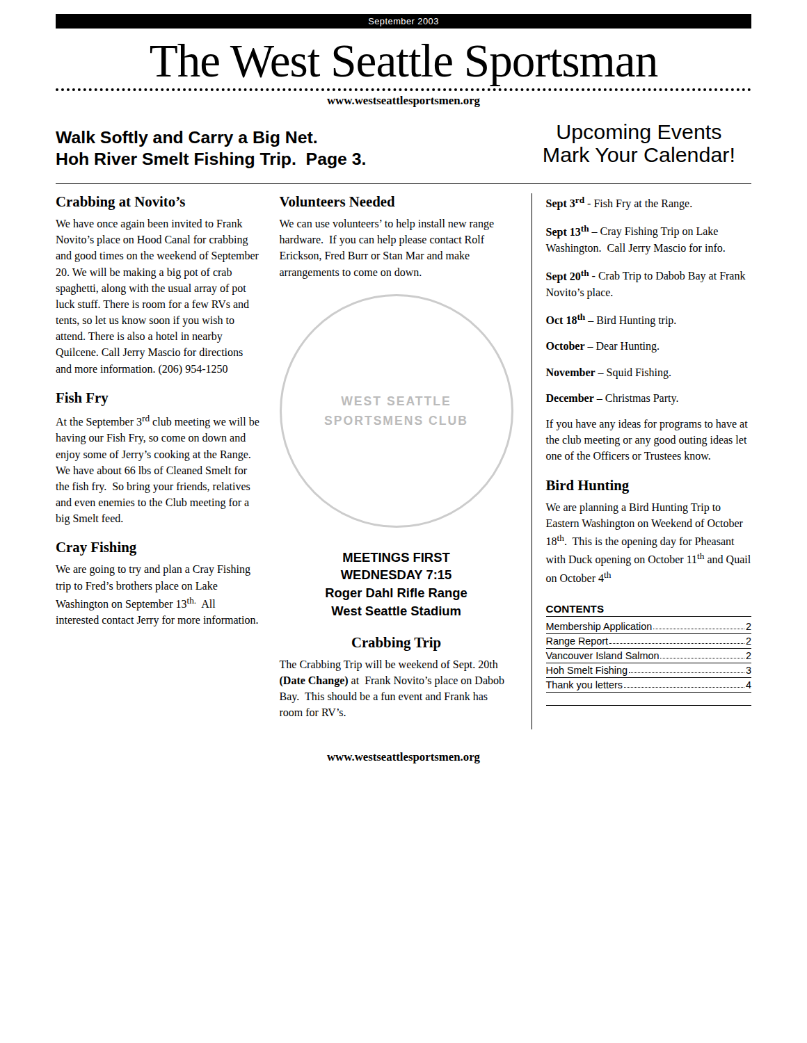September 2003
The West Seattle Sportsman
www.westseattlesportsmen.org
Walk Softly and Carry a Big Net.
Hoh River Smelt Fishing Trip. Page 3.
Upcoming Events
Mark Your Calendar!
Crabbing at Novito’s
We have once again been invited to Frank Novito’s place on Hood Canal for crabbing and good times on the weekend of September 20. We will be making a big pot of crab spaghetti, along with the usual array of pot luck stuff. There is room for a few RVs and tents, so let us know soon if you wish to attend. There is also a hotel in nearby Quilcene. Call Jerry Mascio for directions and more information. (206) 954-1250
Fish Fry
At the September 3rd club meeting we will be having our Fish Fry, so come on down and enjoy some of Jerry’s cooking at the Range. We have about 66 lbs of Cleaned Smelt for the fish fry. So bring your friends, relatives and even enemies to the Club meeting for a big Smelt feed.
Cray Fishing
We are going to try and plan a Cray Fishing trip to Fred’s brothers place on Lake Washington on September 13th. All interested contact Jerry for more information.
Volunteers Needed
We can use volunteers’ to help install new range hardware. If you can help please contact Rolf Erickson, Fred Burr or Stan Mar and make arrangements to come on down.
WEST SEATTLE
SPORTSMENS CLUB
MEETINGS FIRST
WEDNESDAY 7:15
Roger Dahl Rifle Range
West Seattle Stadium
Crabbing Trip
The Crabbing Trip will be weekend of Sept. 20th (Date Change) at Frank Novito’s place on Dabob Bay. This should be a fun event and Frank has room for RV’s.
Sept 3rd - Fish Fry at the Range.
Sept 13th – Cray Fishing Trip on Lake Washington. Call Jerry Mascio for info.
Sept 20th - Crab Trip to Dabob Bay at Frank Novito’s place.
Oct 18th – Bird Hunting trip.
October – Dear Hunting.
November – Squid Fishing.
December – Christmas Party.
If you have any ideas for programs to have at the club meeting or any good outing ideas let one of the Officers or Trustees know.
Bird Hunting
We are planning a Bird Hunting Trip to Eastern Washington on Weekend of October 18th. This is the opening day for Pheasant with Duck opening on October 11th and Quail on October 4th
CONTENTS
Membership Application 2
Range Report 2
Vancouver Island Salmon 2
Hoh Smelt Fishing 3
Thank you letters 4
www.westseattlesportsmen.org